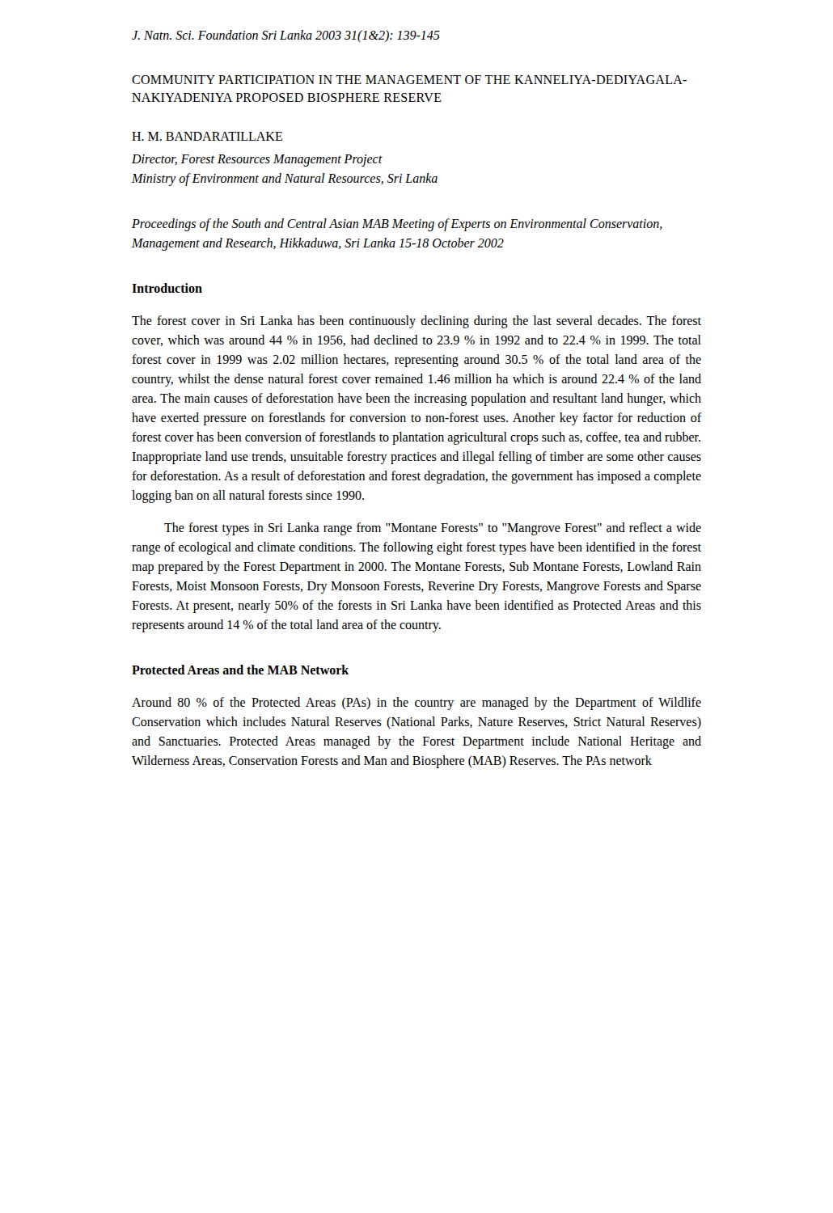J. Natn. Sci. Foundation Sri Lanka 2003 31(1&2): 139-145
Community Participation in the Management of the Kanneliya-Dediyagala-Nakiyadeniya Proposed Biosphere Reserve
H. M. BANDARATILLAKE
Director, Forest Resources Management Project
Ministry of Environment and Natural Resources, Sri Lanka
Proceedings of the South and Central Asian MAB Meeting of Experts on Environmental Conservation, Management and Research, Hikkaduwa, Sri Lanka 15-18 October 2002
Introduction
The forest cover in Sri Lanka has been continuously declining during the last several decades. The forest cover, which was around 44 % in 1956, had declined to 23.9 % in 1992 and to 22.4 % in 1999. The total forest cover in 1999 was 2.02 million hectares, representing around 30.5 % of the total land area of the country, whilst the dense natural forest cover remained 1.46 million ha which is around 22.4 % of the land area. The main causes of deforestation have been the increasing population and resultant land hunger, which have exerted pressure on forestlands for conversion to non-forest uses. Another key factor for reduction of forest cover has been conversion of forestlands to plantation agricultural crops such as, coffee, tea and rubber. Inappropriate land use trends, unsuitable forestry practices and illegal felling of timber are some other causes for deforestation. As a result of deforestation and forest degradation, the government has imposed a complete logging ban on all natural forests since 1990.
The forest types in Sri Lanka range from "Montane Forests" to "Mangrove Forest" and reflect a wide range of ecological and climate conditions. The following eight forest types have been identified in the forest map prepared by the Forest Department in 2000. The Montane Forests, Sub Montane Forests, Lowland Rain Forests, Moist Monsoon Forests, Dry Monsoon Forests, Reverine Dry Forests, Mangrove Forests and Sparse Forests. At present, nearly 50% of the forests in Sri Lanka have been identified as Protected Areas and this represents around 14 % of the total land area of the country.
Protected Areas and the MAB Network
Around 80 % of the Protected Areas (PAs) in the country are managed by the Department of Wildlife Conservation which includes Natural Reserves (National Parks, Nature Reserves, Strict Natural Reserves) and Sanctuaries. Protected Areas managed by the Forest Department include National Heritage and Wilderness Areas, Conservation Forests and Man and Biosphere (MAB) Reserves. The PAs network